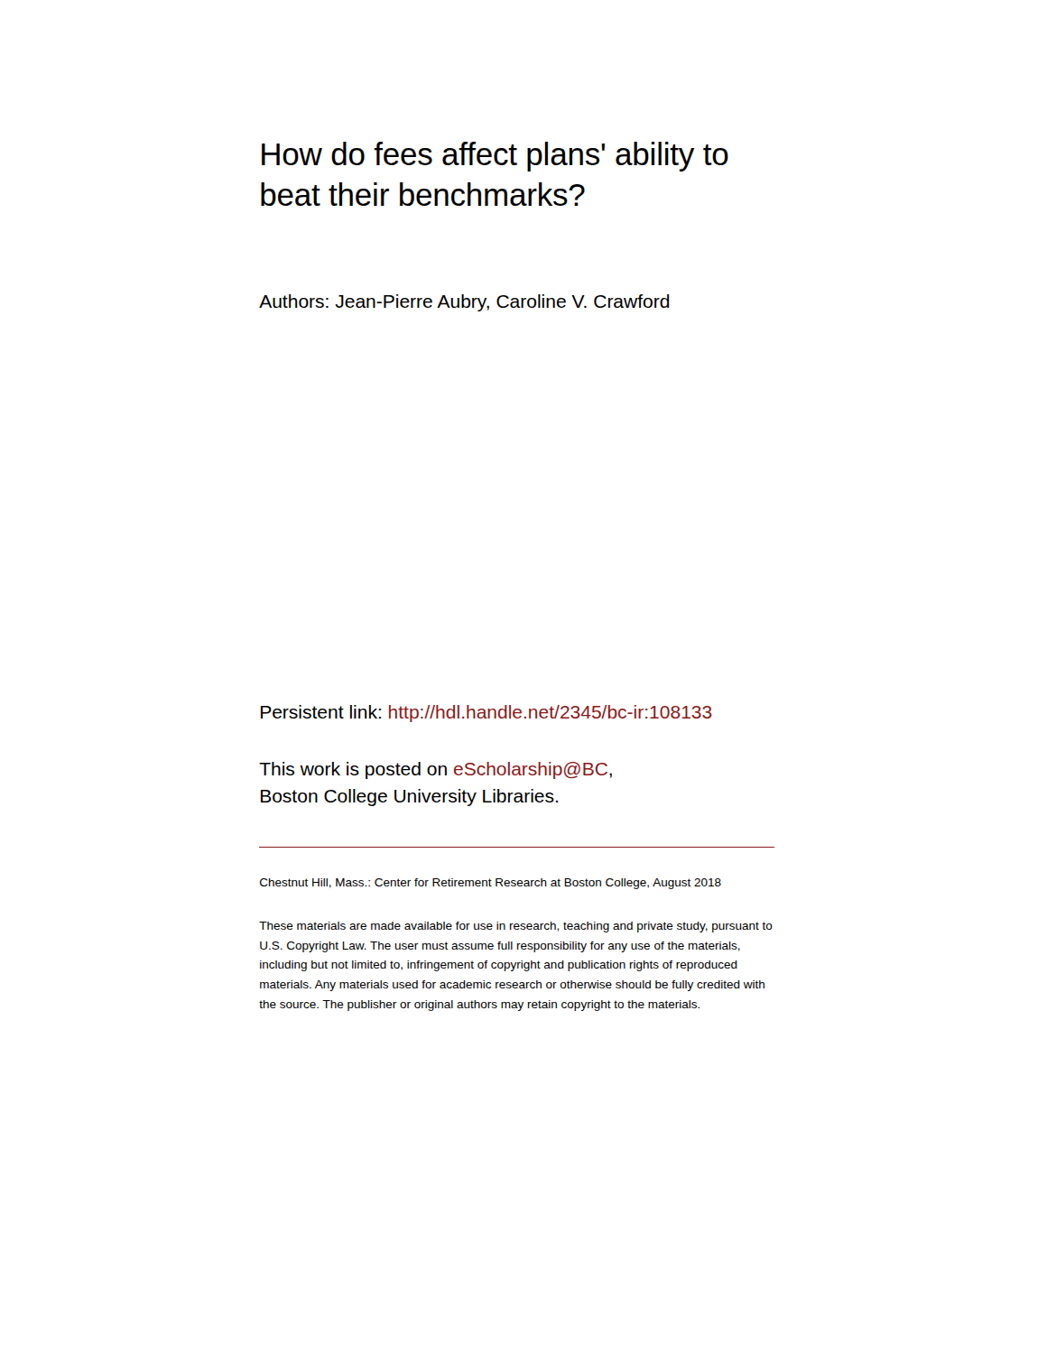How do fees affect plans' ability to beat their benchmarks?
Authors: Jean-Pierre Aubry, Caroline V. Crawford
Persistent link: http://hdl.handle.net/2345/bc-ir:108133
This work is posted on eScholarship@BC,
Boston College University Libraries.
Chestnut Hill, Mass.: Center for Retirement Research at Boston College, August 2018
These materials are made available for use in research, teaching and private study, pursuant to U.S. Copyright Law. The user must assume full responsibility for any use of the materials, including but not limited to, infringement of copyright and publication rights of reproduced materials. Any materials used for academic research or otherwise should be fully credited with the source. The publisher or original authors may retain copyright to the materials.